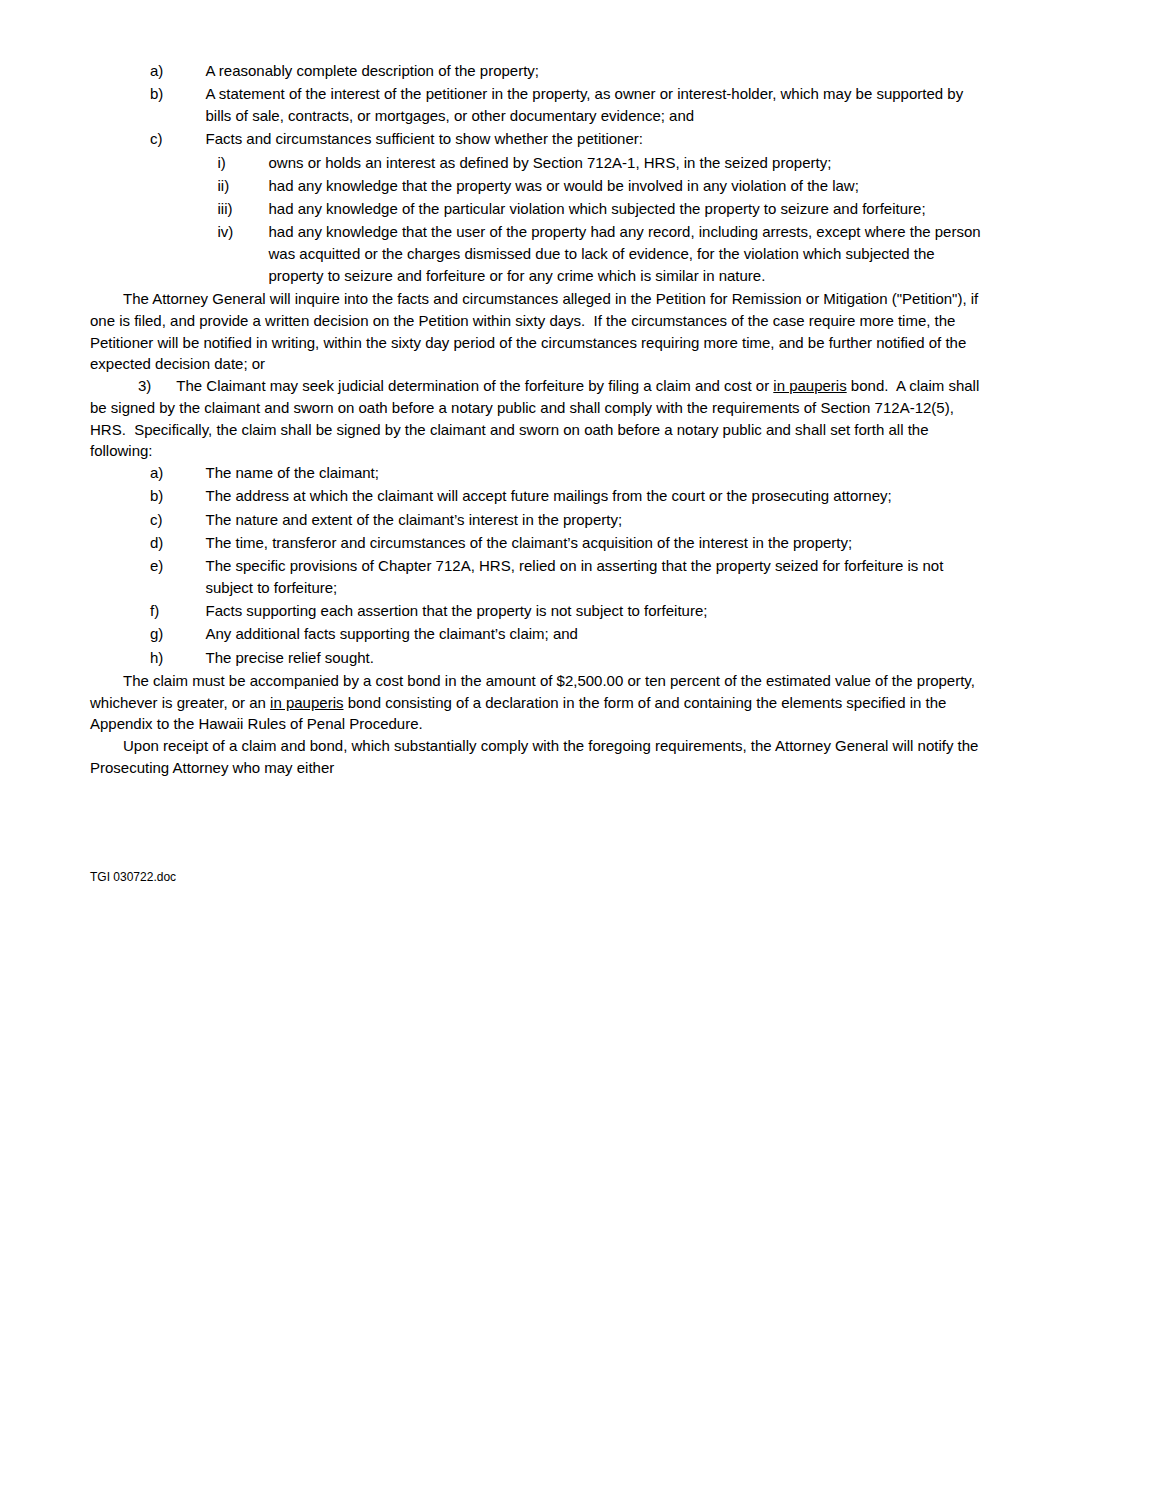a) A reasonably complete description of the property;
b) A statement of the interest of the petitioner in the property, as owner or interest-holder, which may be supported by bills of sale, contracts, or mortgages, or other documentary evidence; and
c) Facts and circumstances sufficient to show whether the petitioner:
i) owns or holds an interest as defined by Section 712A-1, HRS, in the seized property;
ii) had any knowledge that the property was or would be involved in any violation of the law;
iii) had any knowledge of the particular violation which subjected the property to seizure and forfeiture;
iv) had any knowledge that the user of the property had any record, including arrests, except where the person was acquitted or the charges dismissed due to lack of evidence, for the violation which subjected the property to seizure and forfeiture or for any crime which is similar in nature.
The Attorney General will inquire into the facts and circumstances alleged in the Petition for Remission or Mitigation ("Petition"), if one is filed, and provide a written decision on the Petition within sixty days. If the circumstances of the case require more time, the Petitioner will be notified in writing, within the sixty day period of the circumstances requiring more time, and be further notified of the expected decision date; or
3) The Claimant may seek judicial determination of the forfeiture by filing a claim and cost or in pauperis bond. A claim shall be signed by the claimant and sworn on oath before a notary public and shall comply with the requirements of Section 712A-12(5), HRS. Specifically, the claim shall be signed by the claimant and sworn on oath before a notary public and shall set forth all the following:
a) The name of the claimant;
b) The address at which the claimant will accept future mailings from the court or the prosecuting attorney;
c) The nature and extent of the claimant’s interest in the property;
d) The time, transferor and circumstances of the claimant’s acquisition of the interest in the property;
e) The specific provisions of Chapter 712A, HRS, relied on in asserting that the property seized for forfeiture is not subject to forfeiture;
f) Facts supporting each assertion that the property is not subject to forfeiture;
g) Any additional facts supporting the claimant’s claim; and
h) The precise relief sought.
The claim must be accompanied by a cost bond in the amount of $2,500.00 or ten percent of the estimated value of the property, whichever is greater, or an in pauperis bond consisting of a declaration in the form of and containing the elements specified in the Appendix to the Hawaii Rules of Penal Procedure.
Upon receipt of a claim and bond, which substantially comply with the foregoing requirements, the Attorney General will notify the Prosecuting Attorney who may either
TGI 030722.doc